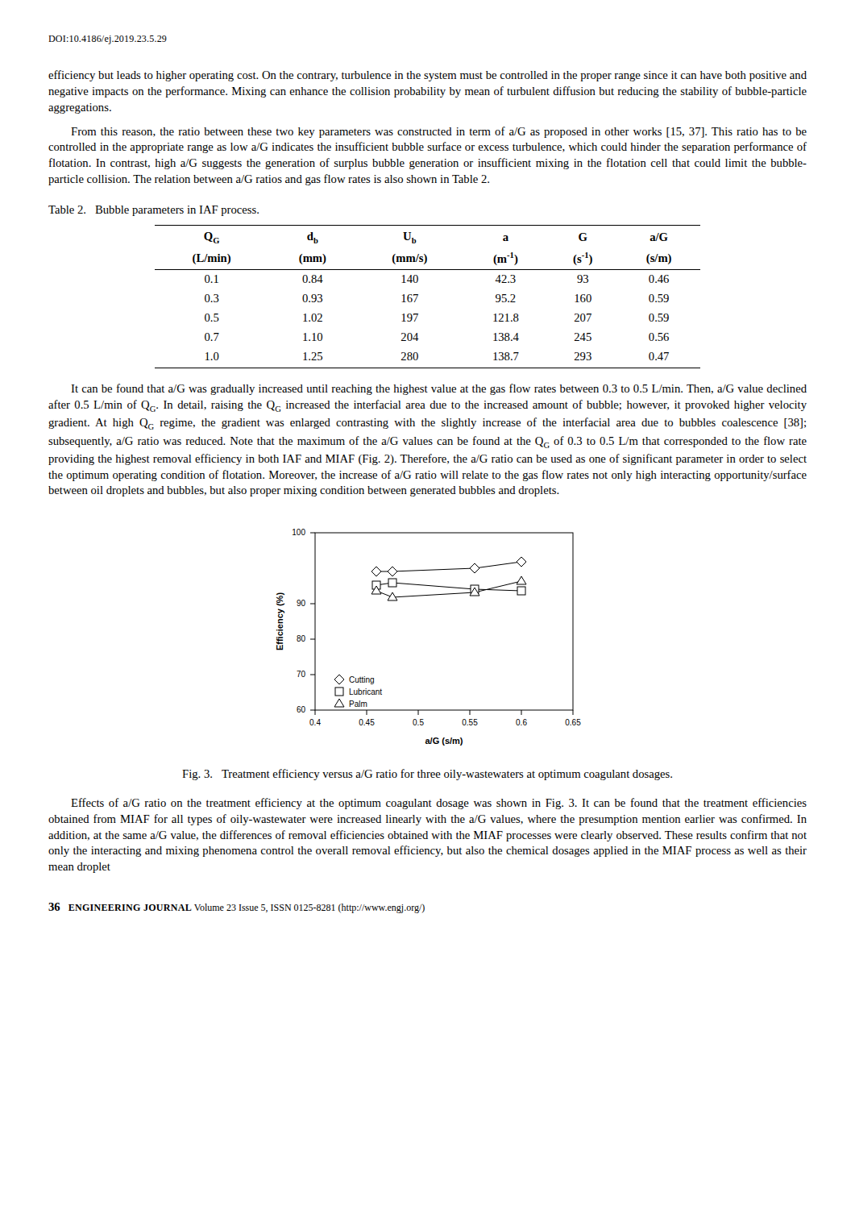DOI:10.4186/ej.2019.23.5.29
efficiency but leads to higher operating cost. On the contrary, turbulence in the system must be controlled in the proper range since it can have both positive and negative impacts on the performance. Mixing can enhance the collision probability by mean of turbulent diffusion but reducing the stability of bubble-particle aggregations.
From this reason, the ratio between these two key parameters was constructed in term of a/G as proposed in other works [15, 37]. This ratio has to be controlled in the appropriate range as low a/G indicates the insufficient bubble surface or excess turbulence, which could hinder the separation performance of flotation. In contrast, high a/G suggests the generation of surplus bubble generation or insufficient mixing in the flotation cell that could limit the bubble-particle collision. The relation between a/G ratios and gas flow rates is also shown in Table 2.
Table 2. Bubble parameters in IAF process.
| Q G | d b | U b | a | G | a/G |
| --- | --- | --- | --- | --- | --- |
| (L/min) | (mm) | (mm/s) | (m -1 ) | (s -1 ) | (s/m) |
| 0.1 | 0.84 | 140 | 42.3 | 93 | 0.46 |
| 0.3 | 0.93 | 167 | 95.2 | 160 | 0.59 |
| 0.5 | 1.02 | 197 | 121.8 | 207 | 0.59 |
| 0.7 | 1.10 | 204 | 138.4 | 245 | 0.56 |
| 1.0 | 1.25 | 280 | 138.7 | 293 | 0.47 |
It can be found that a/G was gradually increased until reaching the highest value at the gas flow rates between 0.3 to 0.5 L/min. Then, a/G value declined after 0.5 L/min of QG. In detail, raising the QG increased the interfacial area due to the increased amount of bubble; however, it provoked higher velocity gradient. At high QG regime, the gradient was enlarged contrasting with the slightly increase of the interfacial area due to bubbles coalescence [38]; subsequently, a/G ratio was reduced. Note that the maximum of the a/G values can be found at the QG of 0.3 to 0.5 L/m that corresponded to the flow rate providing the highest removal efficiency in both IAF and MIAF (Fig. 2). Therefore, the a/G ratio can be used as one of significant parameter in order to select the optimum operating condition of flotation. Moreover, the increase of a/G ratio will relate to the gas flow rates not only high interacting opportunity/surface between oil droplets and bubbles, but also proper mixing condition between generated bubbles and droplets.
60 70 80 90 100 0.4 0.45 0.5 0.55 0.6 0.65 a/G (s/m) Efficiency (%) Cutting Lubricant Palm
Fig. 3. Treatment efficiency versus a/G ratio for three oily-wastewaters at optimum coagulant dosages.
Effects of a/G ratio on the treatment efficiency at the optimum coagulant dosage was shown in Fig. 3. It can be found that the treatment efficiencies obtained from MIAF for all types of oily-wastewater were increased linearly with the a/G values, where the presumption mention earlier was confirmed. In addition, at the same a/G value, the differences of removal efficiencies obtained with the MIAF processes were clearly observed. These results confirm that not only the interacting and mixing phenomena control the overall removal efficiency, but also the chemical dosages applied in the MIAF process as well as their mean droplet
36 ENGINEERING JOURNAL Volume 23 Issue 5, ISSN 0125-8281 (http://www.engj.org/)